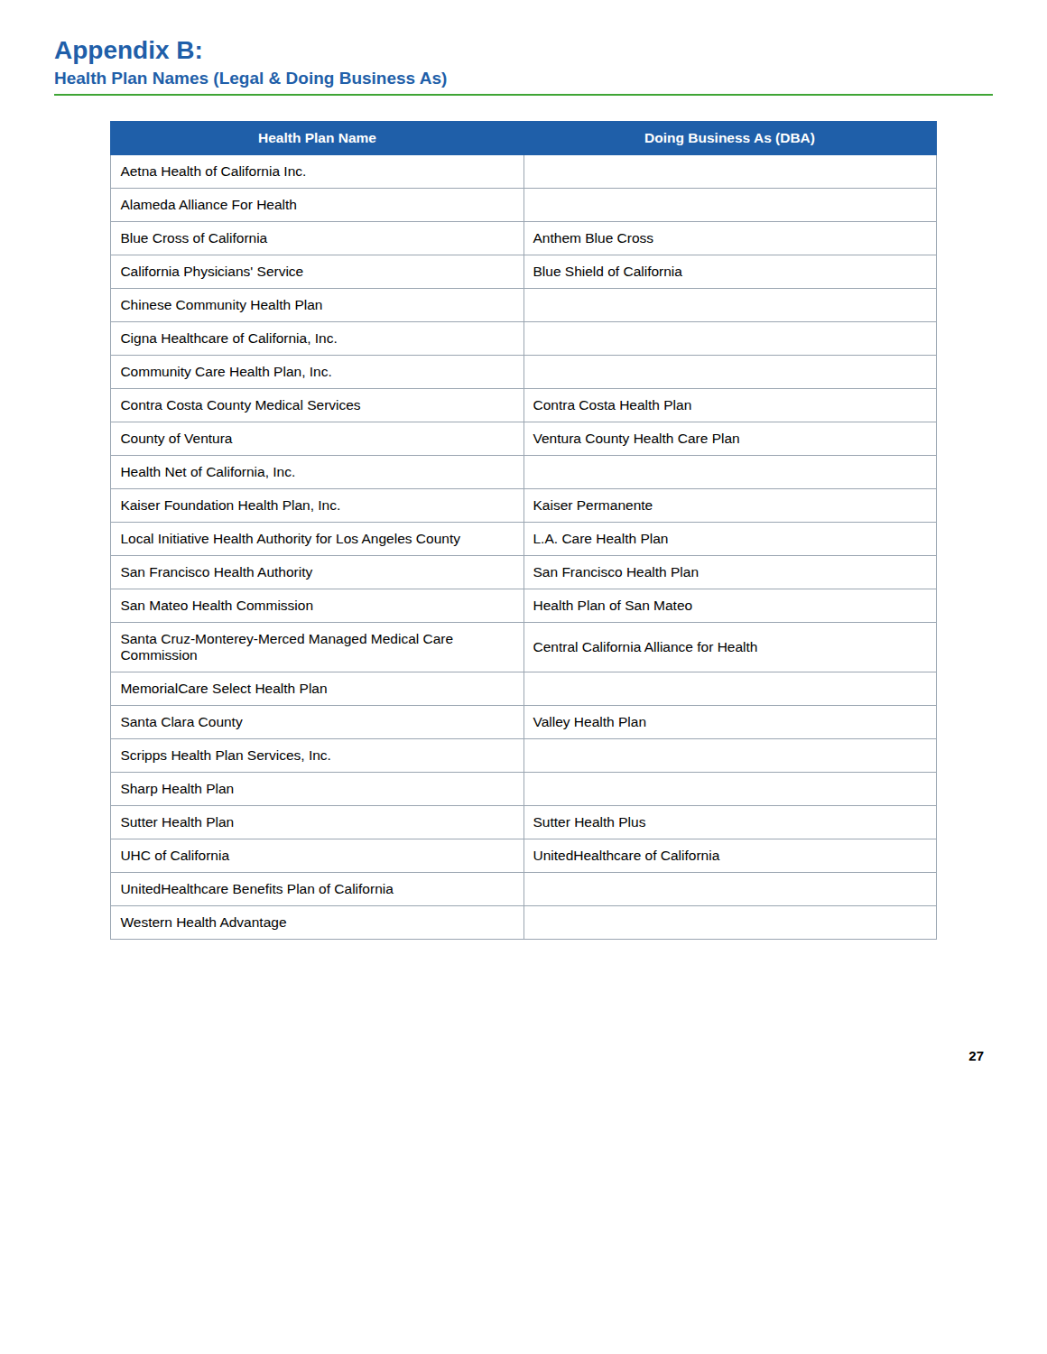Appendix B:
Health Plan Names (Legal & Doing Business As)
| Health Plan Name | Doing Business As (DBA) |
| --- | --- |
| Aetna Health of California Inc. | |
| Alameda Alliance For Health | |
| Blue Cross of California | Anthem Blue Cross |
| California Physicians' Service | Blue Shield of California |
| Chinese Community Health Plan | |
| Cigna Healthcare of California, Inc. | |
| Community Care Health Plan, Inc. | |
| Contra Costa County Medical Services | Contra Costa Health Plan |
| County of Ventura | Ventura County Health Care Plan |
| Health Net of California, Inc. | |
| Kaiser Foundation Health Plan, Inc. | Kaiser Permanente |
| Local Initiative Health Authority for Los Angeles County | L.A. Care Health Plan |
| San Francisco Health Authority | San Francisco Health Plan |
| San Mateo Health Commission | Health Plan of San Mateo |
| Santa Cruz-Monterey-Merced Managed Medical Care Commission | Central California Alliance for Health |
| MemorialCare Select Health Plan | |
| Santa Clara County | Valley Health Plan |
| Scripps Health Plan Services, Inc. | |
| Sharp Health Plan | |
| Sutter Health Plan | Sutter Health Plus |
| UHC of California | UnitedHealthcare of California |
| UnitedHealthcare Benefits Plan of California | |
| Western Health Advantage | |
27